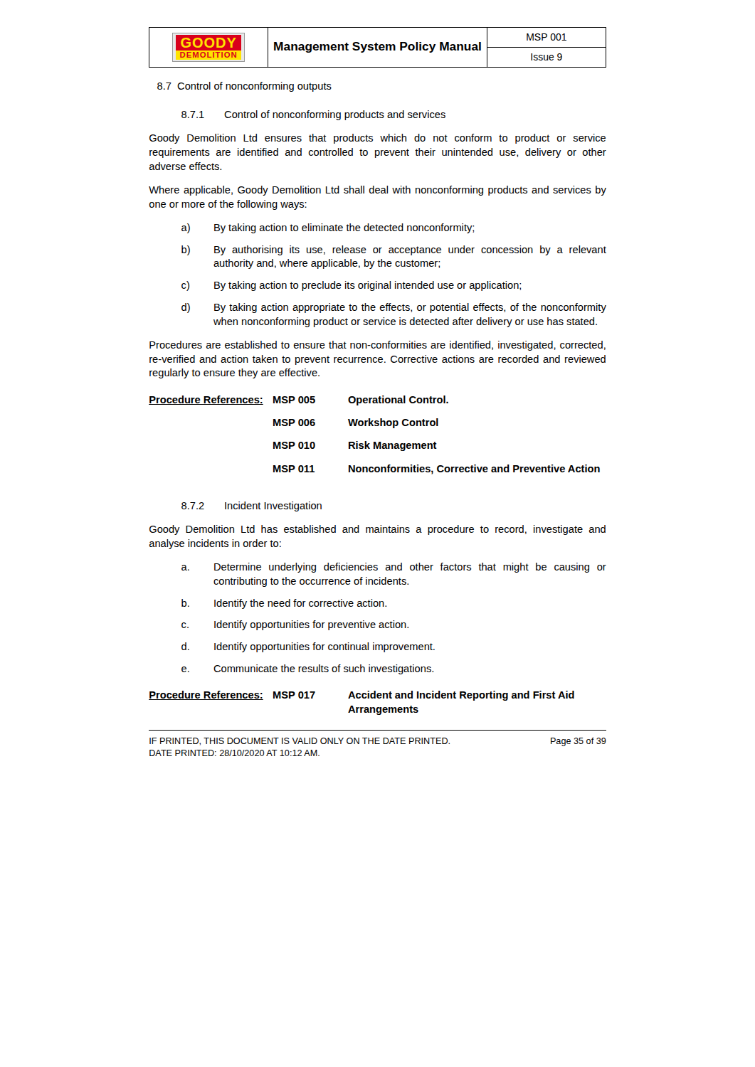| GOODY DEMOLITION | Management System Policy Manual | MSP 001 |
| Issue 9 |
8.7 Control of nonconforming outputs
8.7.1 Control of nonconforming products and services
Goody Demolition Ltd ensures that products which do not conform to product or service requirements are identified and controlled to prevent their unintended use, delivery or other adverse effects.
Where applicable, Goody Demolition Ltd shall deal with nonconforming products and services by one or more of the following ways:
a) By taking action to eliminate the detected nonconformity;
b) By authorising its use, release or acceptance under concession by a relevant authority and, where applicable, by the customer;
c) By taking action to preclude its original intended use or application;
d) By taking action appropriate to the effects, or potential effects, of the nonconformity when nonconforming product or service is detected after delivery or use has stated.
Procedures are established to ensure that non-conformities are identified, investigated, corrected, re-verified and action taken to prevent recurrence. Corrective actions are recorded and reviewed regularly to ensure they are effective.
| Procedure References: | MSP 005 | Operational Control. |
| | MSP 006 | Workshop Control |
| | MSP 010 | Risk Management |
| | MSP 011 | Nonconformities, Corrective and Preventive Action |
8.7.2 Incident Investigation
Goody Demolition Ltd has established and maintains a procedure to record, investigate and analyse incidents in order to:
a. Determine underlying deficiencies and other factors that might be causing or contributing to the occurrence of incidents.
b. Identify the need for corrective action.
c. Identify opportunities for preventive action.
d. Identify opportunities for continual improvement.
e. Communicate the results of such investigations.
| Procedure References: | MSP 017 | Accident and Incident Reporting and First Aid Arrangements |
IF PRINTED, THIS DOCUMENT IS VALID ONLY ON THE DATE PRINTED.
DATE PRINTED: 28/10/2020 AT 10:12 AM.
Page 35 of 39